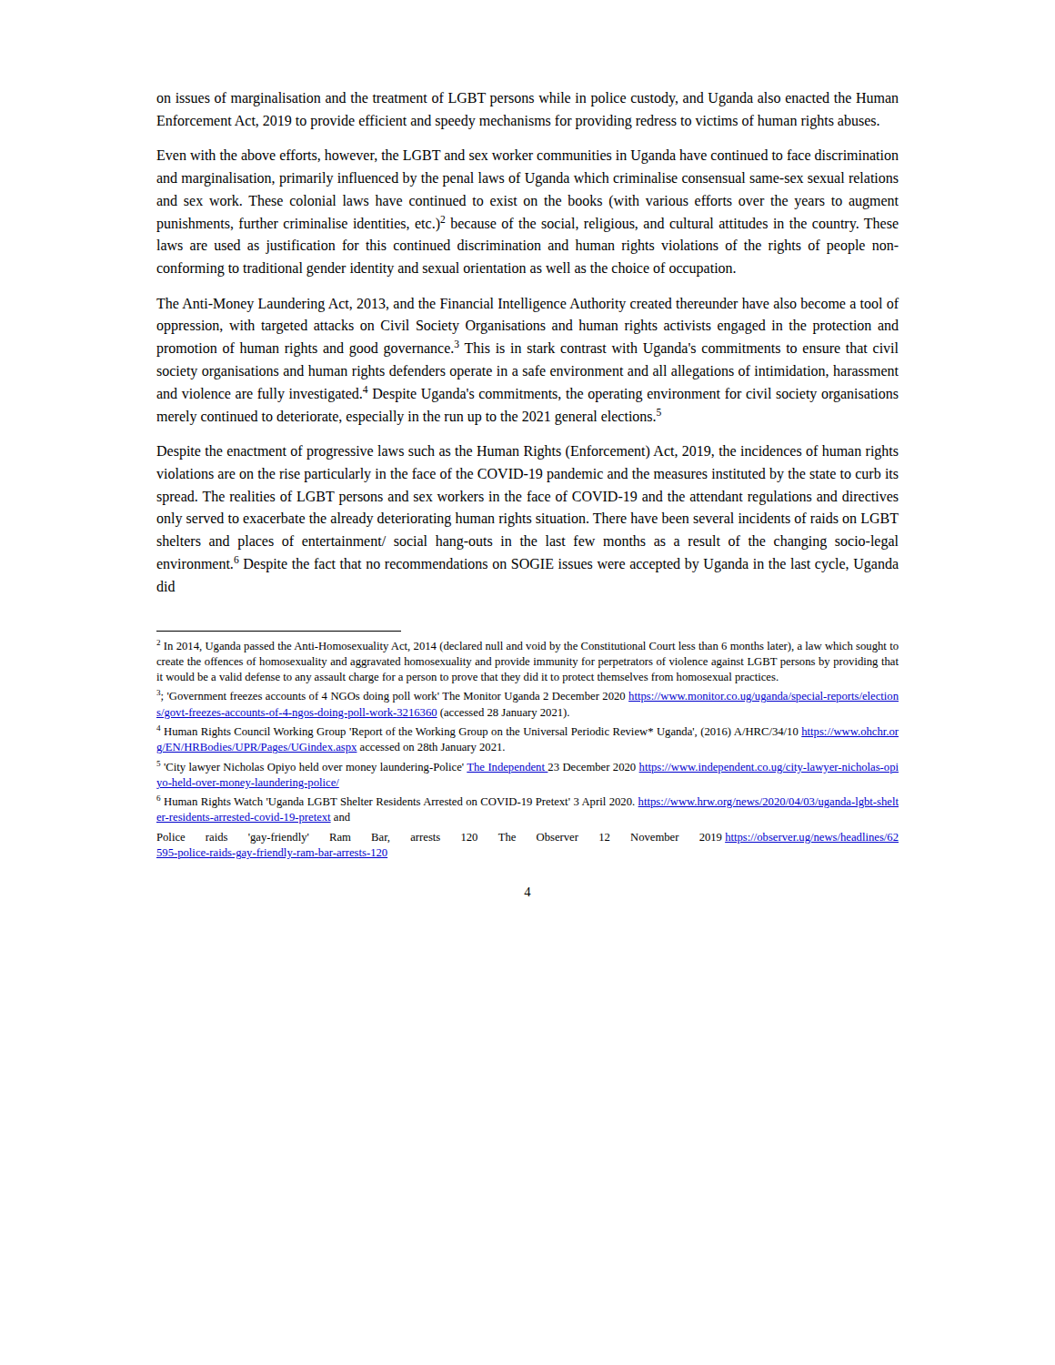on issues of marginalisation and the treatment of LGBT persons while in police custody, and Uganda also enacted the Human Enforcement Act, 2019 to provide efficient and speedy mechanisms for providing redress to victims of human rights abuses.
Even with the above efforts, however, the LGBT and sex worker communities in Uganda have continued to face discrimination and marginalisation, primarily influenced by the penal laws of Uganda which criminalise consensual same-sex sexual relations and sex work. These colonial laws have continued to exist on the books (with various efforts over the years to augment punishments, further criminalise identities, etc.)2 because of the social, religious, and cultural attitudes in the country. These laws are used as justification for this continued discrimination and human rights violations of the rights of people non-conforming to traditional gender identity and sexual orientation as well as the choice of occupation.
The Anti-Money Laundering Act, 2013, and the Financial Intelligence Authority created thereunder have also become a tool of oppression, with targeted attacks on Civil Society Organisations and human rights activists engaged in the protection and promotion of human rights and good governance.3 This is in stark contrast with Uganda's commitments to ensure that civil society organisations and human rights defenders operate in a safe environment and all allegations of intimidation, harassment and violence are fully investigated.4 Despite Uganda's commitments, the operating environment for civil society organisations merely continued to deteriorate, especially in the run up to the 2021 general elections.5
Despite the enactment of progressive laws such as the Human Rights (Enforcement) Act, 2019, the incidences of human rights violations are on the rise particularly in the face of the COVID-19 pandemic and the measures instituted by the state to curb its spread. The realities of LGBT persons and sex workers in the face of COVID-19 and the attendant regulations and directives only served to exacerbate the already deteriorating human rights situation. There have been several incidents of raids on LGBT shelters and places of entertainment/ social hang-outs in the last few months as a result of the changing socio-legal environment.6 Despite the fact that no recommendations on SOGIE issues were accepted by Uganda in the last cycle, Uganda did
2 In 2014, Uganda passed the Anti-Homosexuality Act, 2014 (declared null and void by the Constitutional Court less than 6 months later), a law which sought to create the offences of homosexuality and aggravated homosexuality and provide immunity for perpetrators of violence against LGBT persons by providing that it would be a valid defense to any assault charge for a person to prove that they did it to protect themselves from homosexual practices.
3; 'Government freezes accounts of 4 NGOs doing poll work' The Monitor Uganda 2 December 2020 https://www.monitor.co.ug/uganda/special-reports/elections/govt-freezes-accounts-of-4-ngos-doing-poll-work-3216360 (accessed 28 January 2021).
4 Human Rights Council Working Group 'Report of the Working Group on the Universal Periodic Review* Uganda', (2016) A/HRC/34/10 https://www.ohchr.org/EN/HRBodies/UPR/Pages/UGindex.aspx accessed on 28th January 2021.
5 'City lawyer Nicholas Opiyo held over money laundering-Police' The Independent 23 December 2020 https://www.independent.co.ug/city-lawyer-nicholas-opiyo-held-over-money-laundering-police/
6 Human Rights Watch 'Uganda LGBT Shelter Residents Arrested on COVID-19 Pretext' 3 April 2020. https://www.hrw.org/news/2020/04/03/uganda-lgbt-shelter-residents-arrested-covid-19-pretext and
Police raids 'gay-friendly' Ram Bar, arrests 120 The Observer 12 November 2019 https://observer.ug/news/headlines/62595-police-raids-gay-friendly-ram-bar-arrests-120
4